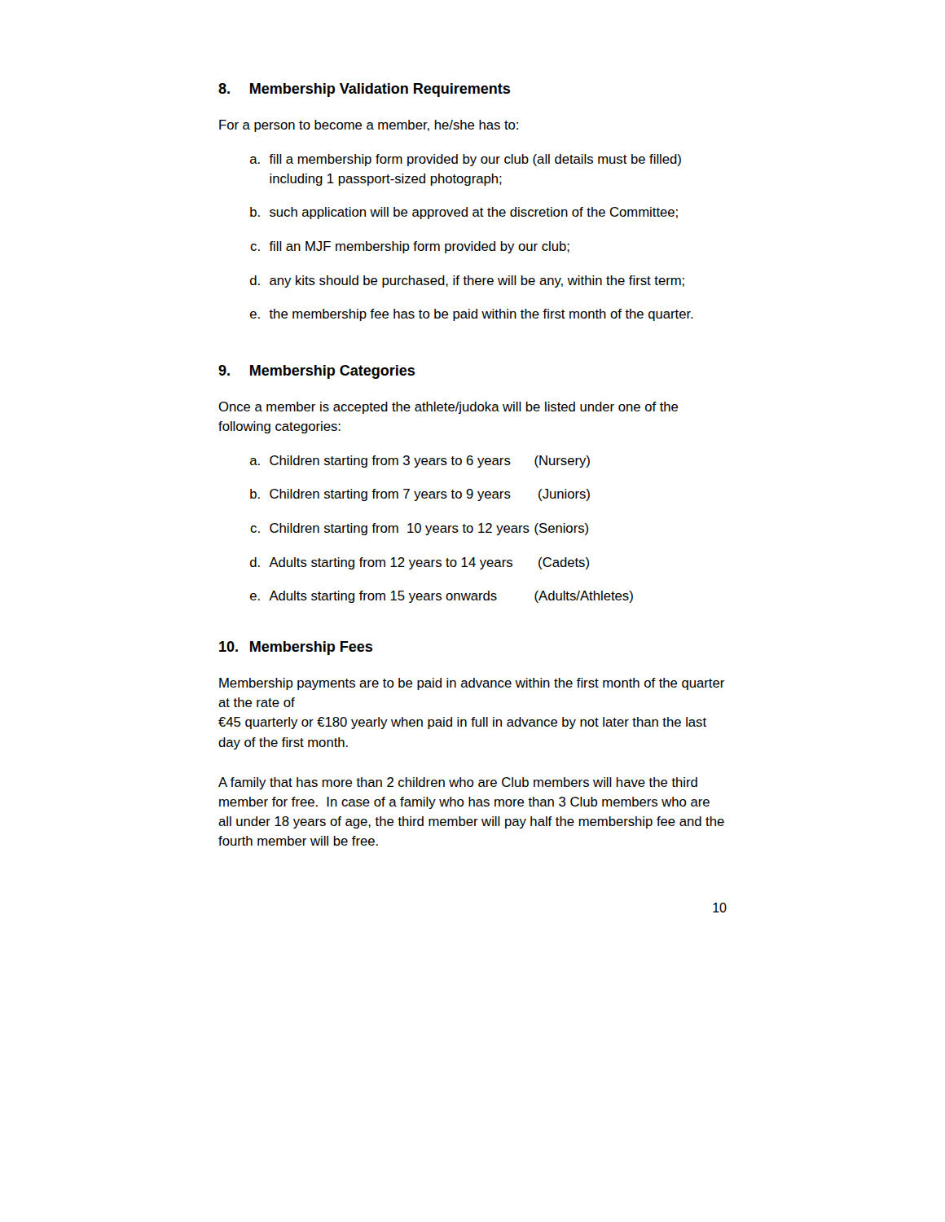8. Membership Validation Requirements
For a person to become a member, he/she has to:
fill a membership form provided by our club (all details must be filled) including 1 passport-sized photograph;
such application will be approved at the discretion of the Committee;
fill an MJF membership form provided by our club;
any kits should be purchased, if there will be any, within the first term;
the membership fee has to be paid within the first month of the quarter.
9. Membership Categories
Once a member is accepted the athlete/judoka will be listed under one of the following categories:
Children starting from 3 years to 6 years(Nursery)
Children starting from 7 years to 9 years (Juniors)
Children starting from 10 years to 12 years(Seniors)
Adults starting from 12 years to 14 years (Cadets)
Adults starting from 15 years onwards (Adults/Athletes)
10. Membership Fees
Membership payments are to be paid in advance within the first month of the quarter at the rate of
€45 quarterly or €180 yearly when paid in full in advance by not later than the last day of the first month.
A family that has more than 2 children who are Club members will have the third member for free. In case of a family who has more than 3 Club members who are all under 18 years of age, the third member will pay half the membership fee and the fourth member will be free.
10